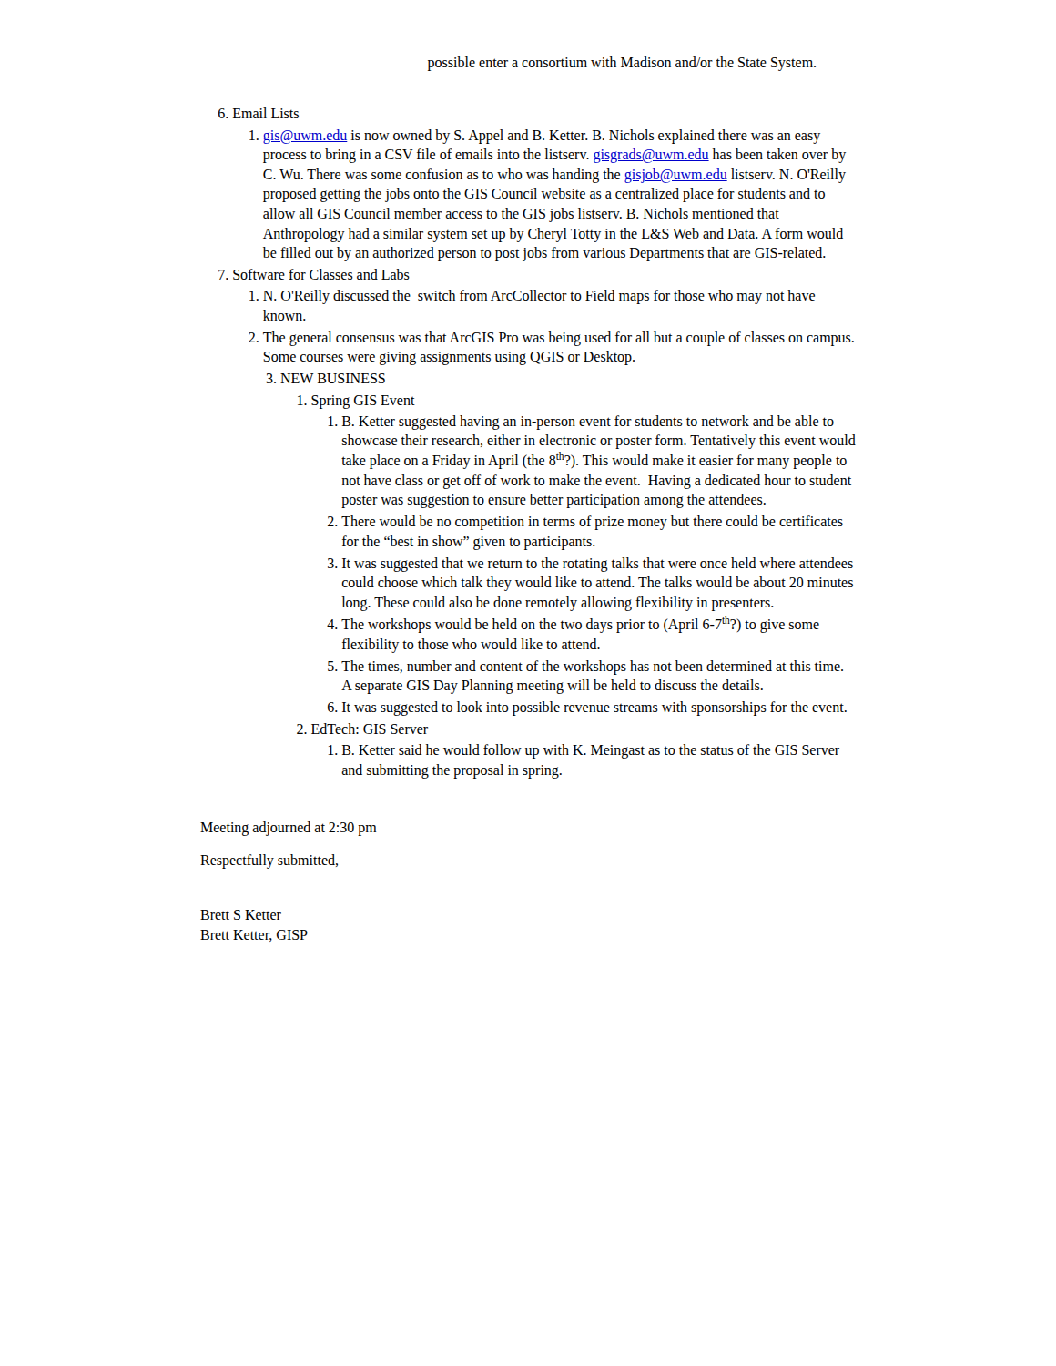possible enter a consortium with Madison and/or the State System.
Email Lists
gis@uwm.edu is now owned by S. Appel and B. Ketter. B. Nichols explained there was an easy process to bring in a CSV file of emails into the listserv. gisgrads@uwm.edu has been taken over by C. Wu. There was some confusion as to who was handing the gisjob@uwm.edu listserv. N. O'Reilly proposed getting the jobs onto the GIS Council website as a centralized place for students and to allow all GIS Council member access to the GIS jobs listserv. B. Nichols mentioned that Anthropology had a similar system set up by Cheryl Totty in the L&S Web and Data. A form would be filled out by an authorized person to post jobs from various Departments that are GIS-related.
Software for Classes and Labs
N. O'Reilly discussed the switch from ArcCollector to Field maps for those who may not have known.
The general consensus was that ArcGIS Pro was being used for all but a couple of classes on campus. Some courses were giving assignments using QGIS or Desktop.
NEW BUSINESS
Spring GIS Event
B. Ketter suggested having an in-person event for students to network and be able to showcase their research, either in electronic or poster form. Tentatively this event would take place on a Friday in April (the 8th?). This would make it easier for many people to not have class or get off of work to make the event. Having a dedicated hour to student poster was suggestion to ensure better participation among the attendees.
There would be no competition in terms of prize money but there could be certificates for the “best in show” given to participants.
It was suggested that we return to the rotating talks that were once held where attendees could choose which talk they would like to attend. The talks would be about 20 minutes long. These could also be done remotely allowing flexibility in presenters.
The workshops would be held on the two days prior to (April 6-7th?) to give some flexibility to those who would like to attend.
The times, number and content of the workshops has not been determined at this time. A separate GIS Day Planning meeting will be held to discuss the details.
It was suggested to look into possible revenue streams with sponsorships for the event.
EdTech: GIS Server
B. Ketter said he would follow up with K. Meingast as to the status of the GIS Server and submitting the proposal in spring.
Meeting adjourned at 2:30 pm
Respectfully submitted,
Brett S Ketter
Brett Ketter, GISP